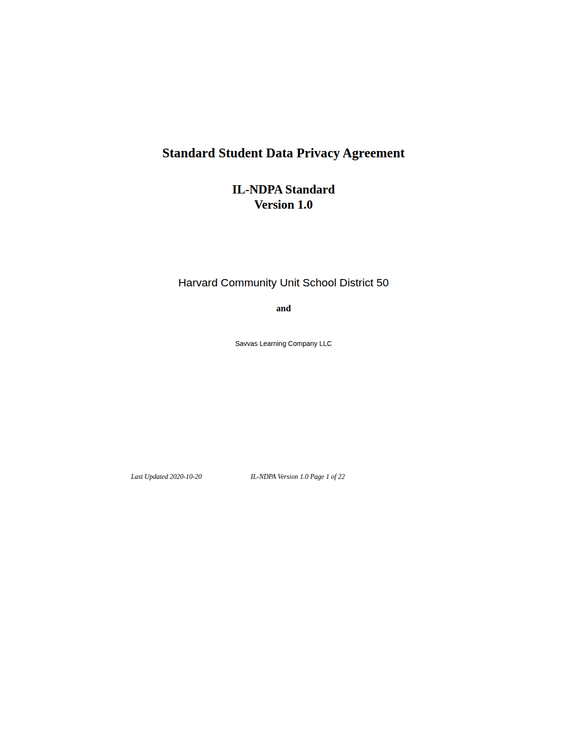Standard Student Data Privacy Agreement
IL-NDPA Standard
Version 1.0
Harvard Community Unit School District 50
and
Savvas Learning Company LLC
Last Updated 2020-10-20
IL-NDPA Version 1.0 Page 1 of 22